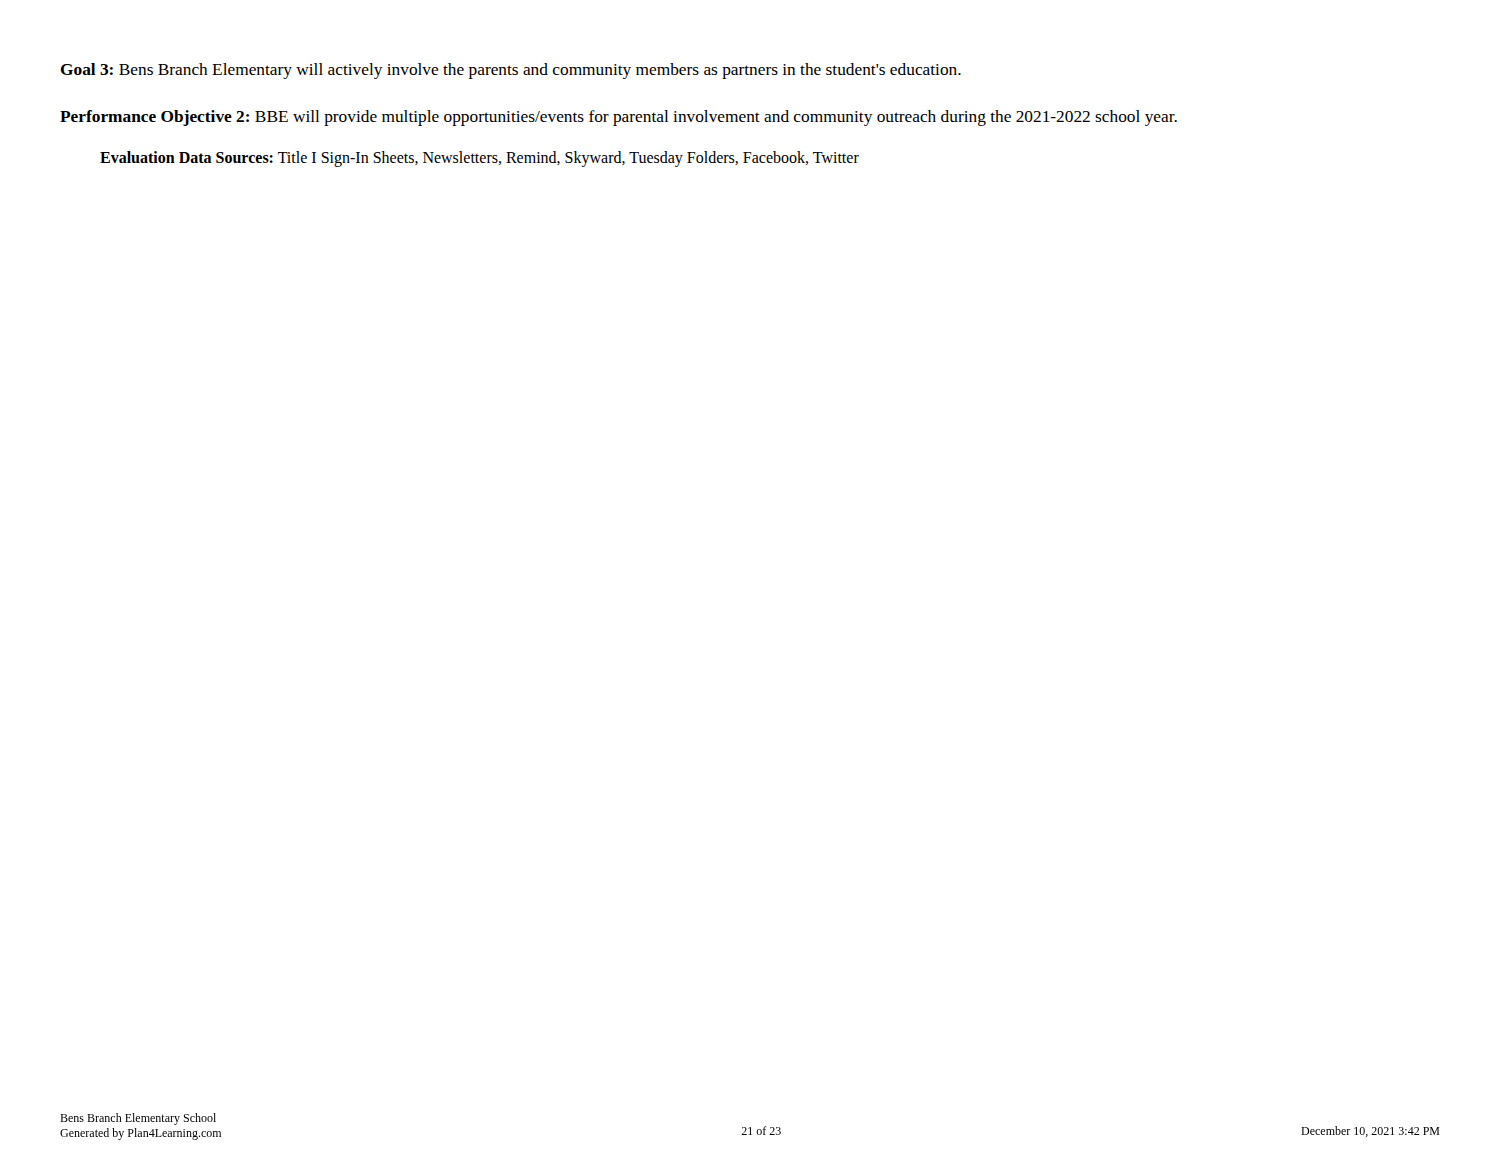Goal 3: Bens Branch Elementary will actively involve the parents and community members as partners in the student's education.
Performance Objective 2: BBE will provide multiple opportunities/events for parental involvement and community outreach during the 2021-2022 school year.
Evaluation Data Sources: Title I Sign-In Sheets, Newsletters, Remind, Skyward, Tuesday Folders, Facebook, Twitter
Bens Branch Elementary School
Generated by Plan4Learning.com
21 of 23
December 10, 2021 3:42 PM